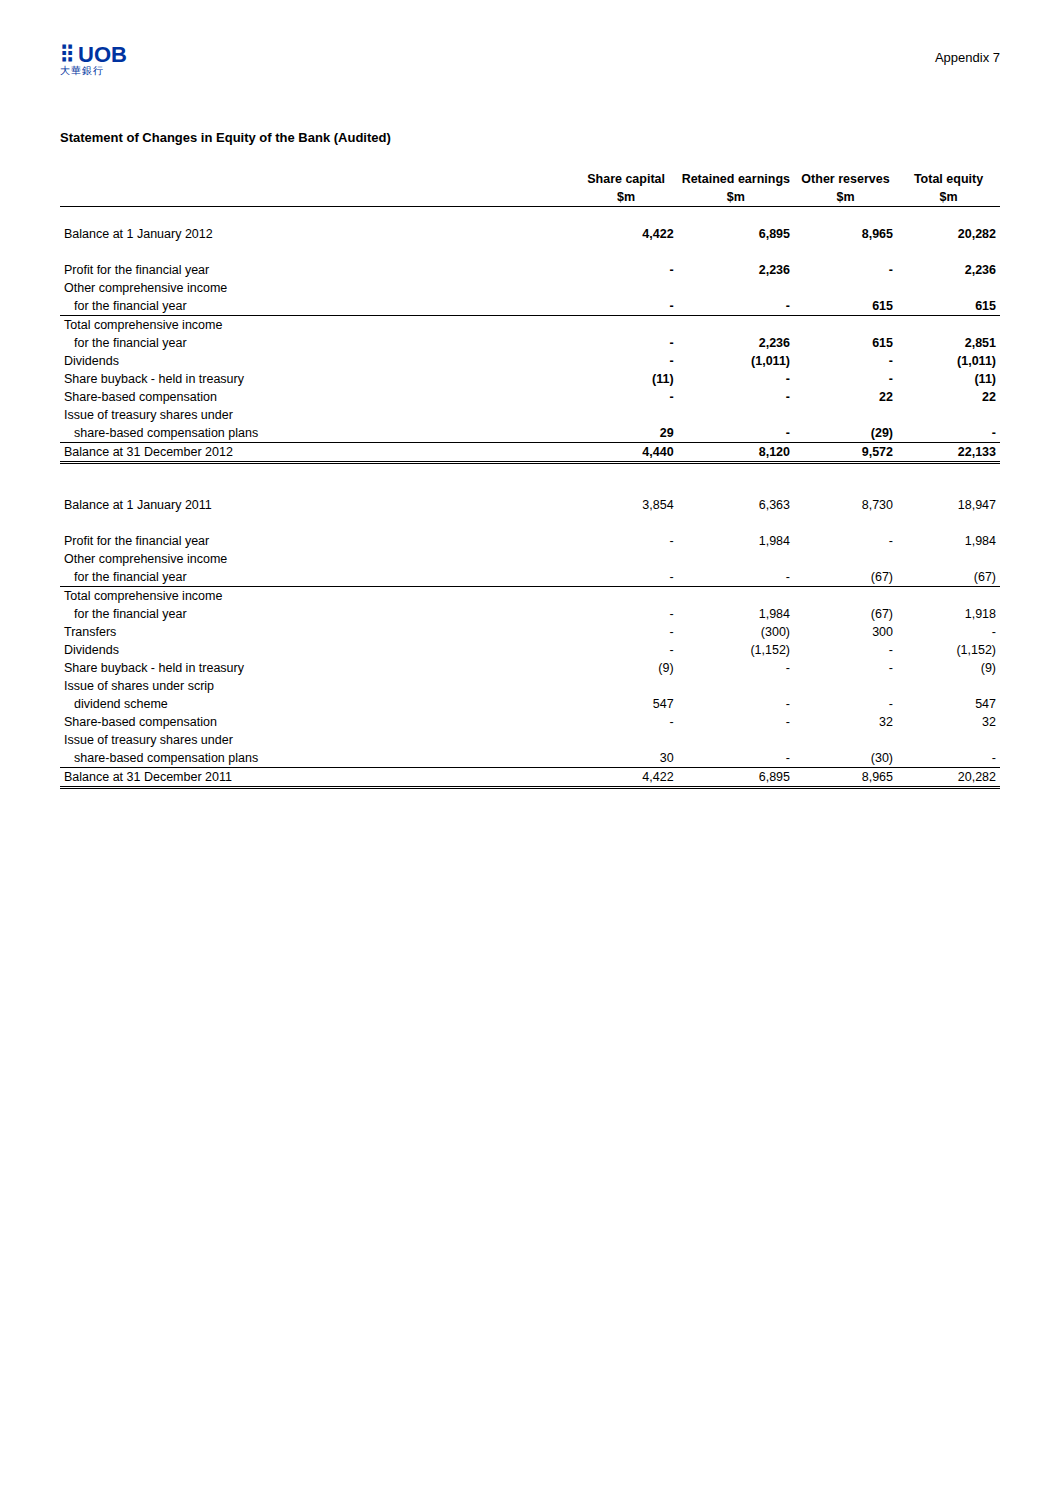⁝⁝ UOB 大華銀行
Appendix 7
Statement of Changes in Equity of the Bank (Audited)
| | Share capital | Retained earnings | Other reserves | Total equity |
| --- | --- | --- | --- | --- |
| | $m | $m | $m | $m |
| Balance at 1 January 2012 | 4,422 | 6,895 | 8,965 | 20,282 |
| Profit for the financial year | - | 2,236 | - | 2,236 |
| Other comprehensive income | | | | |
| for the financial year | - | - | 615 | 615 |
| Total comprehensive income | | | | |
| for the financial year | - | 2,236 | 615 | 2,851 |
| Dividends | - | (1,011) | - | (1,011) |
| Share buyback - held in treasury | (11) | - | - | (11) |
| Share-based compensation | - | - | 22 | 22 |
| Issue of treasury shares under | | | | |
| share-based compensation plans | 29 | - | (29) | - |
| Balance at 31 December 2012 | 4,440 | 8,120 | 9,572 | 22,133 |
| Balance at 1 January 2011 | 3,854 | 6,363 | 8,730 | 18,947 |
| Profit for the financial year | - | 1,984 | - | 1,984 |
| Other comprehensive income | | | | |
| for the financial year | - | - | (67) | (67) |
| Total comprehensive income | | | | |
| for the financial year | - | 1,984 | (67) | 1,918 |
| Transfers | - | (300) | 300 | - |
| Dividends | - | (1,152) | - | (1,152) |
| Share buyback - held in treasury | (9) | - | - | (9) |
| Issue of shares under scrip | | | | |
| dividend scheme | 547 | - | - | 547 |
| Share-based compensation | - | - | 32 | 32 |
| Issue of treasury shares under | | | | |
| share-based compensation plans | 30 | - | (30) | - |
| Balance at 31 December 2011 | 4,422 | 6,895 | 8,965 | 20,282 |